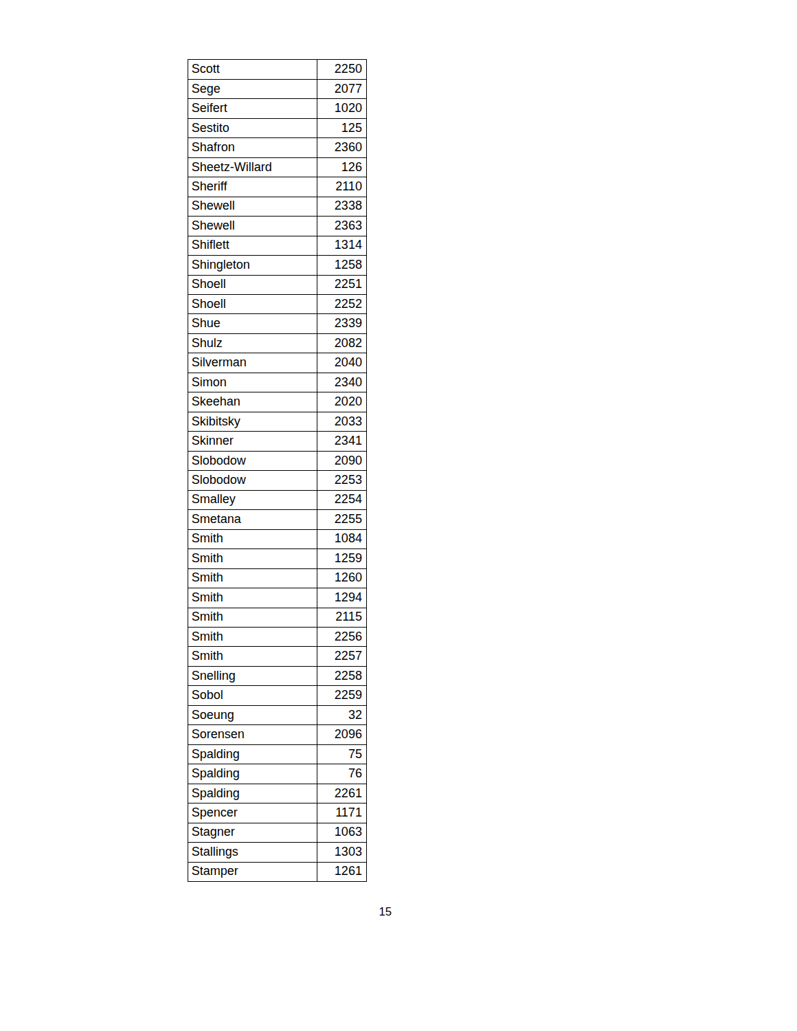| Scott | 2250 |
| Sege | 2077 |
| Seifert | 1020 |
| Sestito | 125 |
| Shafron | 2360 |
| Sheetz-Willard | 126 |
| Sheriff | 2110 |
| Shewell | 2338 |
| Shewell | 2363 |
| Shiflett | 1314 |
| Shingleton | 1258 |
| Shoell | 2251 |
| Shoell | 2252 |
| Shue | 2339 |
| Shulz | 2082 |
| Silverman | 2040 |
| Simon | 2340 |
| Skeehan | 2020 |
| Skibitsky | 2033 |
| Skinner | 2341 |
| Slobodow | 2090 |
| Slobodow | 2253 |
| Smalley | 2254 |
| Smetana | 2255 |
| Smith | 1084 |
| Smith | 1259 |
| Smith | 1260 |
| Smith | 1294 |
| Smith | 2115 |
| Smith | 2256 |
| Smith | 2257 |
| Snelling | 2258 |
| Sobol | 2259 |
| Soeung | 32 |
| Sorensen | 2096 |
| Spalding | 75 |
| Spalding | 76 |
| Spalding | 2261 |
| Spencer | 1171 |
| Stagner | 1063 |
| Stallings | 1303 |
| Stamper | 1261 |
15